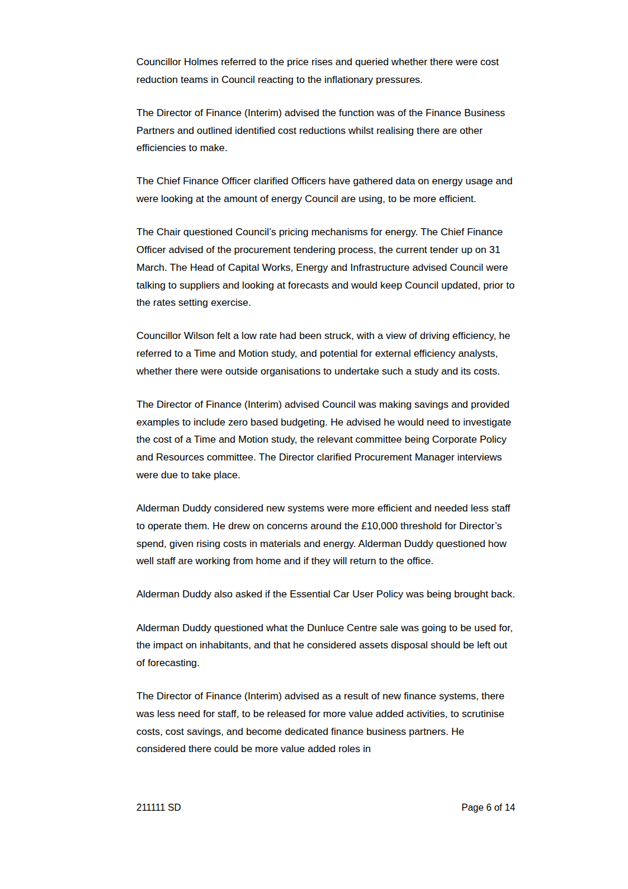Councillor Holmes referred to the price rises and queried whether there were cost reduction teams in Council reacting to the inflationary pressures.
The Director of Finance (Interim) advised the function was of the Finance Business Partners and outlined identified cost reductions whilst realising there are other efficiencies to make.
The Chief Finance Officer clarified Officers have gathered data on energy usage and were looking at the amount of energy Council are using, to be more efficient.
The Chair questioned Council’s pricing mechanisms for energy. The Chief Finance Officer advised of the procurement tendering process, the current tender up on 31 March. The Head of Capital Works, Energy and Infrastructure advised Council were talking to suppliers and looking at forecasts and would keep Council updated, prior to the rates setting exercise.
Councillor Wilson felt a low rate had been struck, with a view of driving efficiency, he referred to a Time and Motion study, and potential for external efficiency analysts, whether there were outside organisations to undertake such a study and its costs.
The Director of Finance (Interim) advised Council was making savings and provided examples to include zero based budgeting. He advised he would need to investigate the cost of a Time and Motion study, the relevant committee being Corporate Policy and Resources committee. The Director clarified Procurement Manager interviews were due to take place.
Alderman Duddy considered new systems were more efficient and needed less staff to operate them. He drew on concerns around the £10,000 threshold for Director’s spend, given rising costs in materials and energy. Alderman Duddy questioned how well staff are working from home and if they will return to the office.
Alderman Duddy also asked if the Essential Car User Policy was being brought back.
Alderman Duddy questioned what the Dunluce Centre sale was going to be used for, the impact on inhabitants, and that he considered assets disposal should be left out of forecasting.
The Director of Finance (Interim) advised as a result of new finance systems, there was less need for staff, to be released for more value added activities, to scrutinise costs, cost savings, and become dedicated finance business partners. He considered there could be more value added roles in
211111 SD
Page 6 of 14